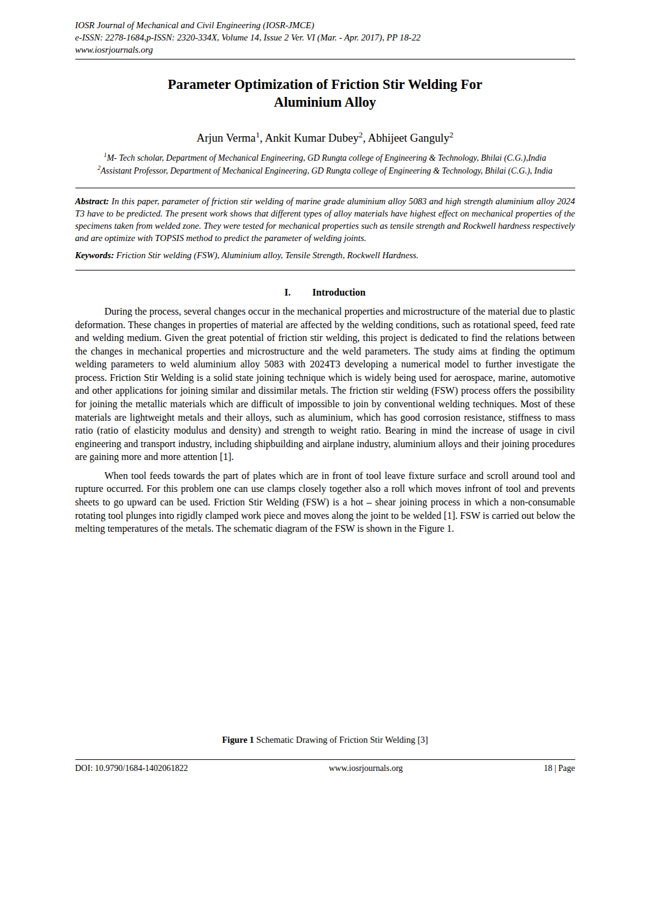IOSR Journal of Mechanical and Civil Engineering (IOSR-JMCE)
e-ISSN: 2278-1684,p-ISSN: 2320-334X, Volume 14, Issue 2 Ver. VI (Mar. - Apr. 2017), PP 18-22
www.iosrjournals.org
Parameter Optimization of Friction Stir Welding For
Aluminium Alloy
Arjun Verma1, Ankit Kumar Dubey2, Abhijeet Ganguly2
1M- Tech scholar, Department of Mechanical Engineering, GD Rungta college of Engineering & Technology, Bhilai (C.G.),India
2Assistant Professor, Department of Mechanical Engineering, GD Rungta college of Engineering & Technology, Bhilai (C.G.), India
Abstract: In this paper, parameter of friction stir welding of marine grade aluminium alloy 5083 and high strength aluminium alloy 2024 T3 have to be predicted. The present work shows that different types of alloy materials have highest effect on mechanical properties of the specimens taken from welded zone. They were tested for mechanical properties such as tensile strength and Rockwell hardness respectively and are optimize with TOPSIS method to predict the parameter of welding joints.
Keywords: Friction Stir welding (FSW), Aluminium alloy, Tensile Strength, Rockwell Hardness.
I. Introduction
During the process, several changes occur in the mechanical properties and microstructure of the material due to plastic deformation. These changes in properties of material are affected by the welding conditions, such as rotational speed, feed rate and welding medium. Given the great potential of friction stir welding, this project is dedicated to find the relations between the changes in mechanical properties and microstructure and the weld parameters. The study aims at finding the optimum welding parameters to weld aluminium alloy 5083 with 2024T3 developing a numerical model to further investigate the process. Friction Stir Welding is a solid state joining technique which is widely being used for aerospace, marine, automotive and other applications for joining similar and dissimilar metals. The friction stir welding (FSW) process offers the possibility for joining the metallic materials which are difficult of impossible to join by conventional welding techniques. Most of these materials are lightweight metals and their alloys, such as aluminium, which has good corrosion resistance, stiffness to mass ratio (ratio of elasticity modulus and density) and strength to weight ratio. Bearing in mind the increase of usage in civil engineering and transport industry, including shipbuilding and airplane industry, aluminium alloys and their joining procedures are gaining more and more attention [1].
When tool feeds towards the part of plates which are in front of tool leave fixture surface and scroll around tool and rupture occurred. For this problem one can use clamps closely together also a roll which moves infront of tool and prevents sheets to go upward can be used. Friction Stir Welding (FSW) is a hot – shear joining process in which a non-consumable rotating tool plunges into rigidly clamped work piece and moves along the joint to be welded [1]. FSW is carried out below the melting temperatures of the metals. The schematic diagram of the FSW is shown in the Figure 1.
Figure 1 Schematic Drawing of Friction Stir Welding [3]
DOI: 10.9790/1684-1402061822 www.iosrjournals.org 18 | Page